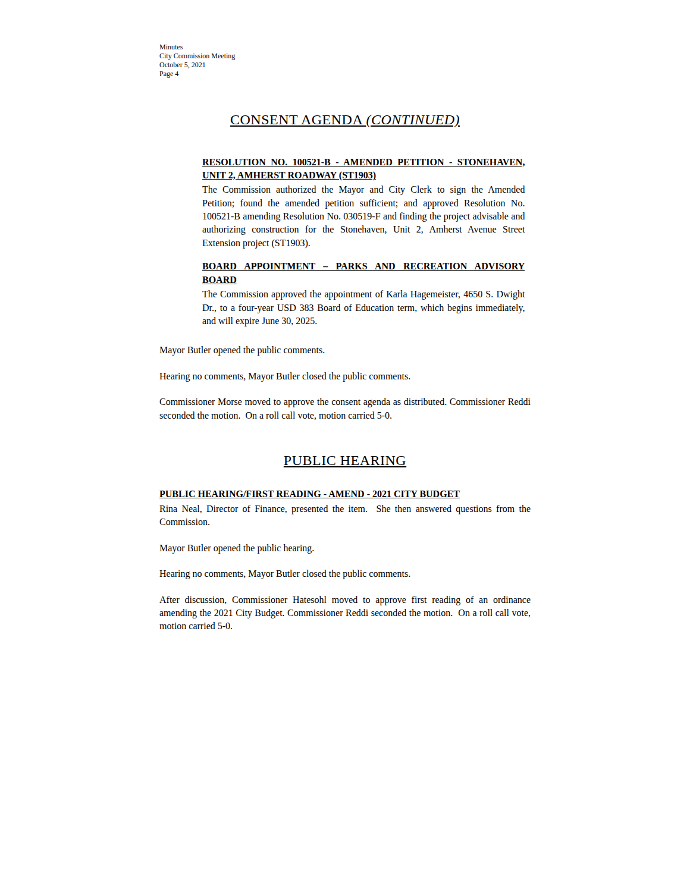Minutes
City Commission Meeting
October 5, 2021
Page 4
CONSENT AGENDA (CONTINUED)
RESOLUTION NO. 100521-B - AMENDED PETITION - STONEHAVEN, UNIT 2, AMHERST ROADWAY (ST1903)
The Commission authorized the Mayor and City Clerk to sign the Amended Petition; found the amended petition sufficient; and approved Resolution No. 100521-B amending Resolution No. 030519-F and finding the project advisable and authorizing construction for the Stonehaven, Unit 2, Amherst Avenue Street Extension project (ST1903).
BOARD APPOINTMENT – PARKS AND RECREATION ADVISORY BOARD
The Commission approved the appointment of Karla Hagemeister, 4650 S. Dwight Dr., to a four-year USD 383 Board of Education term, which begins immediately, and will expire June 30, 2025.
Mayor Butler opened the public comments.
Hearing no comments, Mayor Butler closed the public comments.
Commissioner Morse moved to approve the consent agenda as distributed. Commissioner Reddi seconded the motion. On a roll call vote, motion carried 5-0.
PUBLIC HEARING
PUBLIC HEARING/FIRST READING - AMEND - 2021 CITY BUDGET
Rina Neal, Director of Finance, presented the item. She then answered questions from the Commission.
Mayor Butler opened the public hearing.
Hearing no comments, Mayor Butler closed the public comments.
After discussion, Commissioner Hatesohl moved to approve first reading of an ordinance amending the 2021 City Budget. Commissioner Reddi seconded the motion. On a roll call vote, motion carried 5-0.